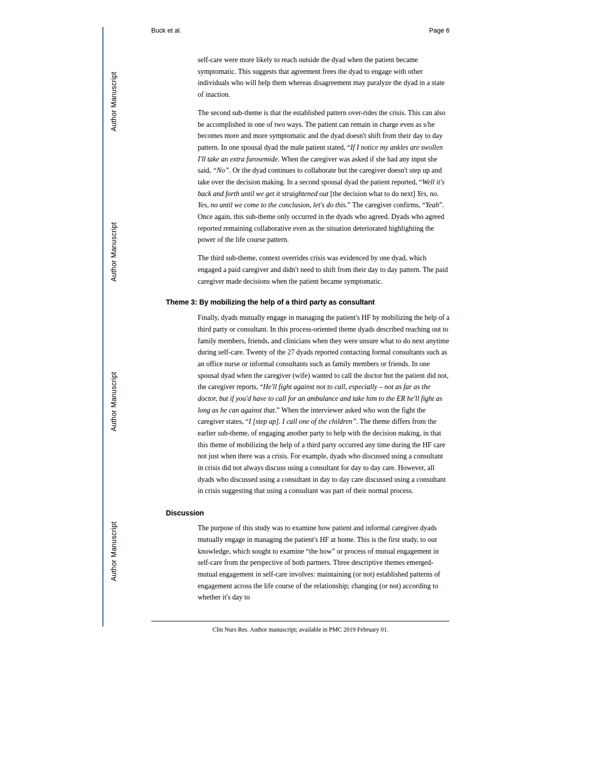Author Manuscript Author Manuscript Author Manuscript Author Manuscript
Buck et al.
Page 6
self-care were more likely to reach outside the dyad when the patient became symptomatic. This suggests that agreement frees the dyad to engage with other individuals who will help them whereas disagreement may paralyze the dyad in a state of inaction.
The second sub-theme is that the established pattern over-rides the crisis. This can also be accomplished in one of two ways. The patient can remain in charge even as s/he becomes more and more symptomatic and the dyad doesn't shift from their day to day pattern. In one spousal dyad the male patient stated, “If I notice my ankles are swollen I'll take an extra furosemide. When the caregiver was asked if she had any input she said, “No”. Or the dyad continues to collaborate but the caregiver doesn't step up and take over the decision making. In a second spousal dyad the patient reported, “Well it's back and forth until we get it straightened out [the decision what to do next] Yes, no. Yes, no until we come to the conclusion, let's do this.” The caregiver confirms, “Yeah”. Once again, this sub-theme only occurred in the dyads who agreed. Dyads who agreed reported remaining collaborative even as the situation deteriorated highlighting the power of the life course pattern.
The third sub-theme, context overrides crisis was evidenced by one dyad, which engaged a paid caregiver and didn't need to shift from their day to day pattern. The paid caregiver made decisions when the patient became symptomatic.
Theme 3: By mobilizing the help of a third party as consultant
Finally, dyads mutually engage in managing the patient's HF by mobilizing the help of a third party or consultant. In this process-oriented theme dyads described reaching out to family members, friends, and clinicians when they were unsure what to do next anytime during self-care. Twenty of the 27 dyads reported contacting formal consultants such as an office nurse or informal consultants such as family members or friends. In one spousal dyad when the caregiver (wife) wanted to call the doctor but the patient did not, the caregiver reports, “He'll fight against not to call, especially – not as far as the doctor, but if you'd have to call for an ambulance and take him to the ER he'll fight as long as he can against that.” When the interviewer asked who won the fight the caregiver states, “I [step up]. I call one of the children”. The theme differs from the earlier sub-theme, of engaging another party to help with the decision making, in that this theme of mobilizing the help of a third party occurred any time during the HF care not just when there was a crisis. For example, dyads who discussed using a consultant in crisis did not always discuss using a consultant for day to day care. However, all dyads who discussed using a consultant in day to day care discussed using a consultant in crisis suggesting that using a consultant was part of their normal process.
Discussion
The purpose of this study was to examine how patient and informal caregiver dyads mutually engage in managing the patient's HF at home. This is the first study, to our knowledge, which sought to examine “the how” or process of mutual engagement in self-care from the perspective of both partners. Three descriptive themes emerged- mutual engagement in self-care involves: maintaining (or not) established patterns of engagement across the life course of the relationship; changing (or not) according to whether it's day to
Clin Nurs Res. Author manuscript; available in PMC 2019 February 01.